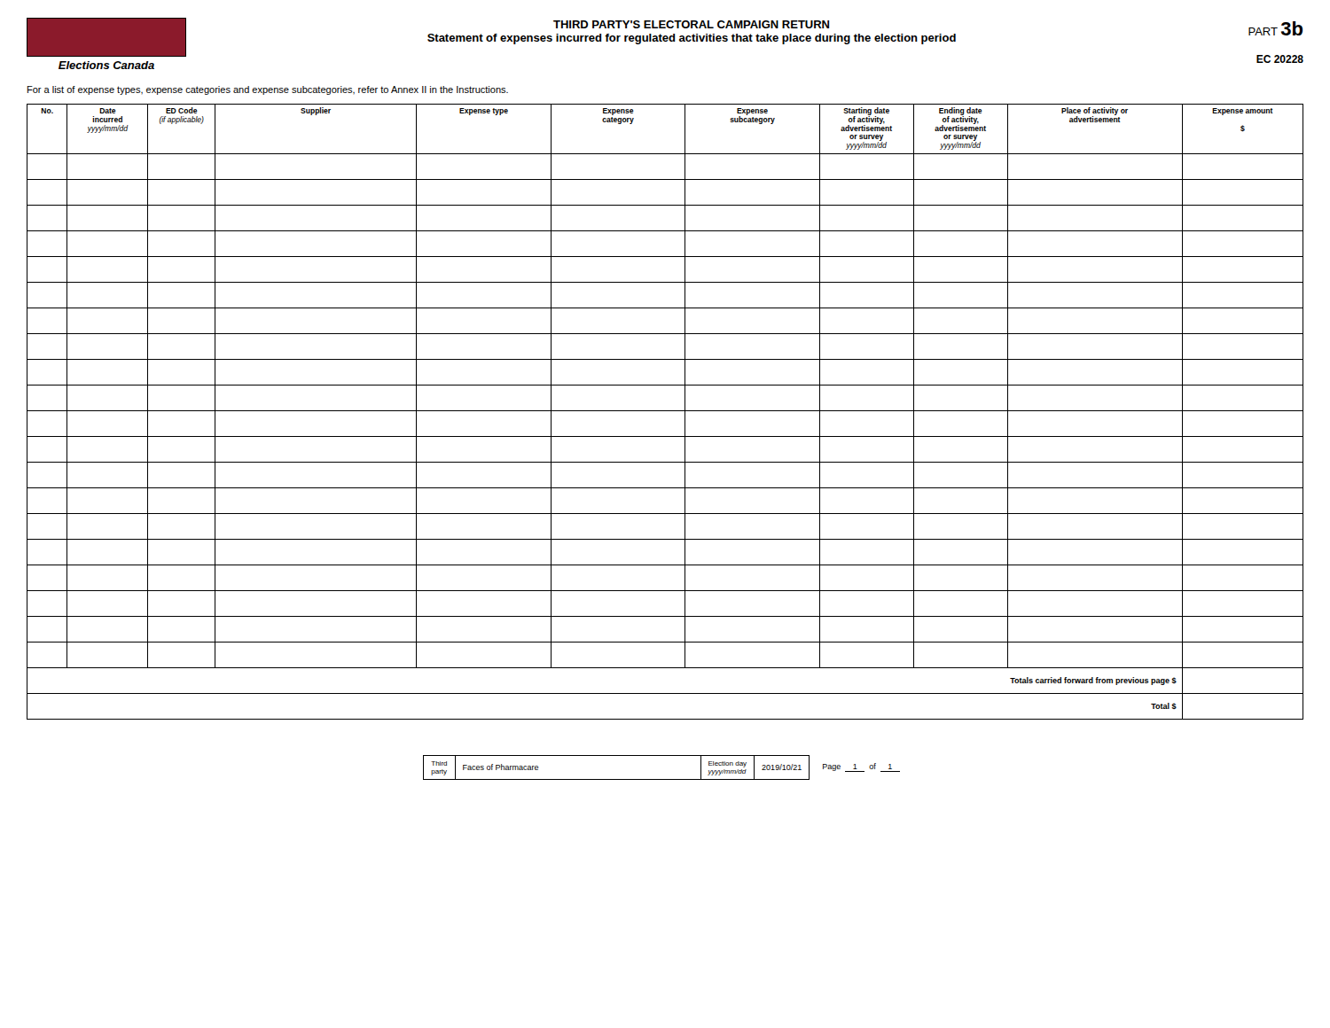Elections Canada
THIRD PARTY'S ELECTORAL CAMPAIGN RETURN
Statement of expenses incurred for regulated activities that take place during the election period
PART 3b
EC 20228
For a list of expense types, expense categories and expense subcategories, refer to Annex II in the Instructions.
| No. | Date incurred yyyy/mm/dd | ED Code (if applicable) | Supplier | Expense type | Expense category | Expense subcategory | Starting date of activity, advertisement or survey yyyy/mm/dd | Ending date of activity, advertisement or survey yyyy/mm/dd | Place of activity or advertisement | Expense amount $ |
| --- | --- | --- | --- | --- | --- | --- | --- | --- | --- | --- |
| Totals carried forward from previous page $ | |
| Total $ | |
| Third party | Faces of Pharmacare | Election day yyyy/mm/dd | 2019/10/21 | Page 1 of 1 |